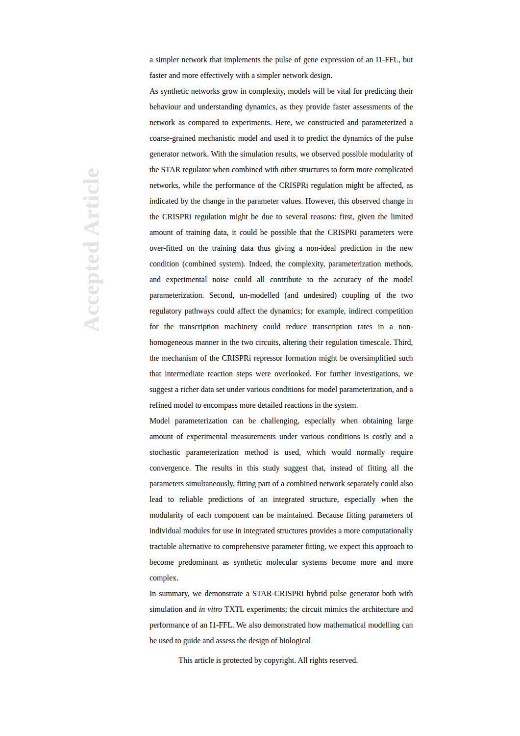Accepted Article
a simpler network that implements the pulse of gene expression of an I1-FFL, but faster and more effectively with a simpler network design.
As synthetic networks grow in complexity, models will be vital for predicting their behaviour and understanding dynamics, as they provide faster assessments of the network as compared to experiments. Here, we constructed and parameterized a coarse-grained mechanistic model and used it to predict the dynamics of the pulse generator network. With the simulation results, we observed possible modularity of the STAR regulator when combined with other structures to form more complicated networks, while the performance of the CRISPRi regulation might be affected, as indicated by the change in the parameter values. However, this observed change in the CRISPRi regulation might be due to several reasons: first, given the limited amount of training data, it could be possible that the CRISPRi parameters were over-fitted on the training data thus giving a non-ideal prediction in the new condition (combined system). Indeed, the complexity, parameterization methods, and experimental noise could all contribute to the accuracy of the model parameterization. Second, un-modelled (and undesired) coupling of the two regulatory pathways could affect the dynamics; for example, indirect competition for the transcription machinery could reduce transcription rates in a non-homogeneous manner in the two circuits, altering their regulation timescale. Third, the mechanism of the CRISPRi repressor formation might be oversimplified such that intermediate reaction steps were overlooked. For further investigations, we suggest a richer data set under various conditions for model parameterization, and a refined model to encompass more detailed reactions in the system.
Model parameterization can be challenging, especially when obtaining large amount of experimental measurements under various conditions is costly and a stochastic parameterization method is used, which would normally require convergence. The results in this study suggest that, instead of fitting all the parameters simultaneously, fitting part of a combined network separately could also lead to reliable predictions of an integrated structure, especially when the modularity of each component can be maintained. Because fitting parameters of individual modules for use in integrated structures provides a more computationally tractable alternative to comprehensive parameter fitting, we expect this approach to become predominant as synthetic molecular systems become more and more complex.
In summary, we demonstrate a STAR-CRISPRi hybrid pulse generator both with simulation and in vitro TXTL experiments; the circuit mimics the architecture and performance of an I1-FFL. We also demonstrated how mathematical modelling can be used to guide and assess the design of biological
This article is protected by copyright. All rights reserved.